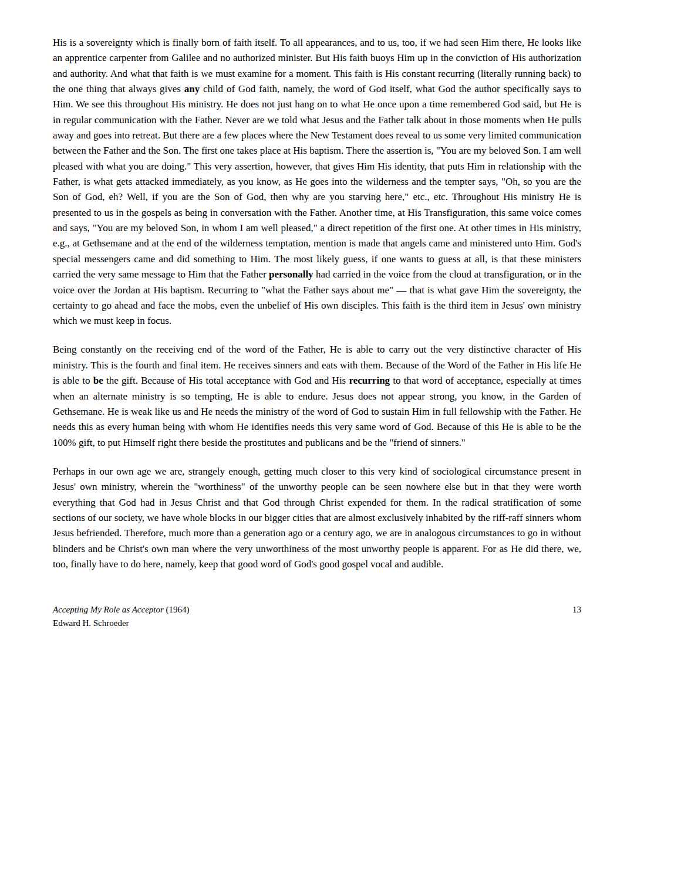His is a sovereignty which is finally born of faith itself. To all appearances, and to us, too, if we had seen Him there, He looks like an apprentice carpenter from Galilee and no authorized minister. But His faith buoys Him up in the conviction of His authorization and authority. And what that faith is we must examine for a moment. This faith is His constant recurring (literally running back) to the one thing that always gives any child of God faith, namely, the word of God itself, what God the author specifically says to Him. We see this throughout His ministry. He does not just hang on to what He once upon a time remembered God said, but He is in regular communication with the Father. Never are we told what Jesus and the Father talk about in those moments when He pulls away and goes into retreat. But there are a few places where the New Testament does reveal to us some very limited communication between the Father and the Son. The first one takes place at His baptism. There the assertion is, "You are my beloved Son. I am well pleased with what you are doing." This very assertion, however, that gives Him His identity, that puts Him in relationship with the Father, is what gets attacked immediately, as you know, as He goes into the wilderness and the tempter says, "Oh, so you are the Son of God, eh? Well, if you are the Son of God, then why are you starving here," etc., etc. Throughout His ministry He is presented to us in the gospels as being in conversation with the Father. Another time, at His Transfiguration, this same voice comes and says, "You are my beloved Son, in whom I am well pleased," a direct repetition of the first one. At other times in His ministry, e.g., at Gethsemane and at the end of the wilderness temptation, mention is made that angels came and ministered unto Him. God's special messengers came and did something to Him. The most likely guess, if one wants to guess at all, is that these ministers carried the very same message to Him that the Father personally had carried in the voice from the cloud at transfiguration, or in the voice over the Jordan at His baptism. Recurring to "what the Father says about me" — that is what gave Him the sovereignty, the certainty to go ahead and face the mobs, even the unbelief of His own disciples. This faith is the third item in Jesus' own ministry which we must keep in focus.
Being constantly on the receiving end of the word of the Father, He is able to carry out the very distinctive character of His ministry. This is the fourth and final item. He receives sinners and eats with them. Because of the Word of the Father in His life He is able to be the gift. Because of His total acceptance with God and His recurring to that word of acceptance, especially at times when an alternate ministry is so tempting, He is able to endure. Jesus does not appear strong, you know, in the Garden of Gethsemane. He is weak like us and He needs the ministry of the word of God to sustain Him in full fellowship with the Father. He needs this as every human being with whom He identifies needs this very same word of God. Because of this He is able to be the 100% gift, to put Himself right there beside the prostitutes and publicans and be the "friend of sinners."
Perhaps in our own age we are, strangely enough, getting much closer to this very kind of sociological circumstance present in Jesus' own ministry, wherein the "worthiness" of the unworthy people can be seen nowhere else but in that they were worth everything that God had in Jesus Christ and that God through Christ expended for them. In the radical stratification of some sections of our society, we have whole blocks in our bigger cities that are almost exclusively inhabited by the riff-raff sinners whom Jesus befriended. Therefore, much more than a generation ago or a century ago, we are in analogous circumstances to go in without blinders and be Christ's own man where the very unworthiness of the most unworthy people is apparent. For as He did there, we, too, finally have to do here, namely, keep that good word of God's good gospel vocal and audible.
Accepting My Role as Acceptor (1964)
Edward H. Schroeder
13